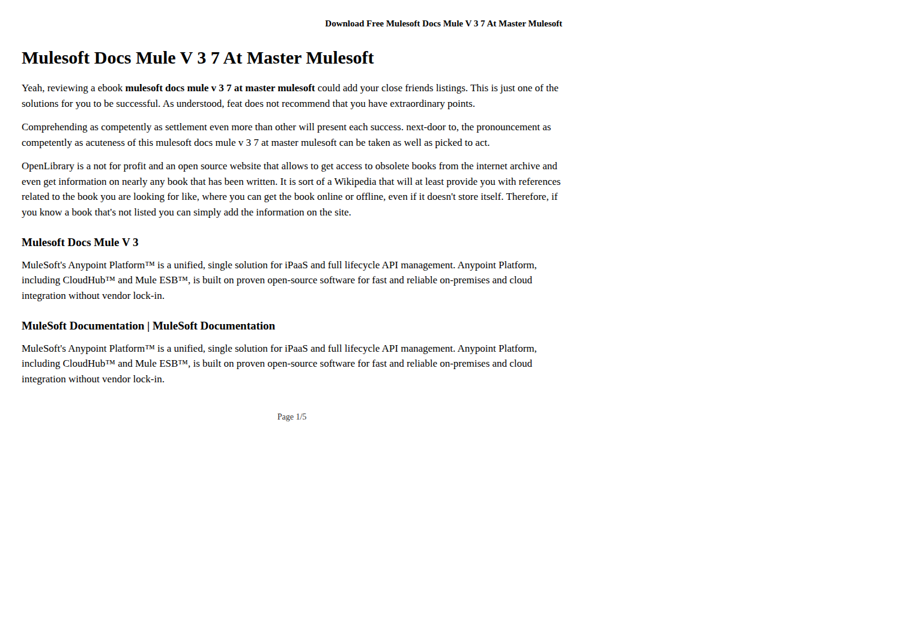Download Free Mulesoft Docs Mule V 3 7 At Master Mulesoft
Mulesoft Docs Mule V 3 7 At Master Mulesoft
Yeah, reviewing a ebook mulesoft docs mule v 3 7 at master mulesoft could add your close friends listings. This is just one of the solutions for you to be successful. As understood, feat does not recommend that you have extraordinary points.
Comprehending as competently as settlement even more than other will present each success. next-door to, the pronouncement as competently as acuteness of this mulesoft docs mule v 3 7 at master mulesoft can be taken as well as picked to act.
OpenLibrary is a not for profit and an open source website that allows to get access to obsolete books from the internet archive and even get information on nearly any book that has been written. It is sort of a Wikipedia that will at least provide you with references related to the book you are looking for like, where you can get the book online or offline, even if it doesn't store itself. Therefore, if you know a book that's not listed you can simply add the information on the site.
Mulesoft Docs Mule V 3
MuleSoft's Anypoint Platform™ is a unified, single solution for iPaaS and full lifecycle API management. Anypoint Platform, including CloudHub™ and Mule ESB™, is built on proven open-source software for fast and reliable on-premises and cloud integration without vendor lock-in.
MuleSoft Documentation | MuleSoft Documentation
MuleSoft's Anypoint Platform™ is a unified, single solution for iPaaS and full lifecycle API management. Anypoint Platform, including CloudHub™ and Mule ESB™, is built on proven open-source software for fast and reliable on-premises and cloud integration without vendor lock-in.
Page 1/5